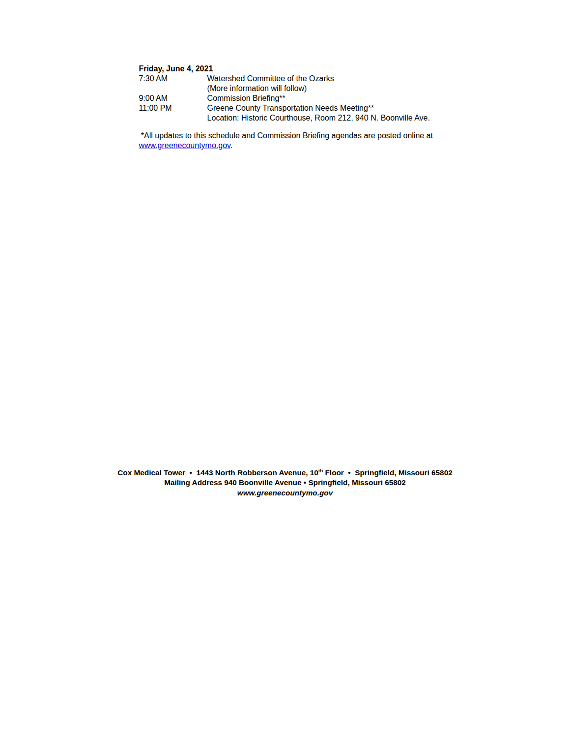Friday, June 4, 2021
| 7:30 AM | Watershed Committee of the Ozarks |
| | (More information will follow) |
| 9:00 AM | Commission Briefing** |
| 11:00 PM | Greene County Transportation Needs Meeting** |
| | Location: Historic Courthouse, Room 212, 940 N. Boonville Ave. |
*All updates to this schedule and Commission Briefing agendas are posted online at www.greenecountymo.gov.
Cox Medical Tower • 1443 North Robberson Avenue, 10th Floor • Springfield, Missouri 65802
Mailing Address 940 Boonville Avenue • Springfield, Missouri 65802
www.greenecountymo.gov